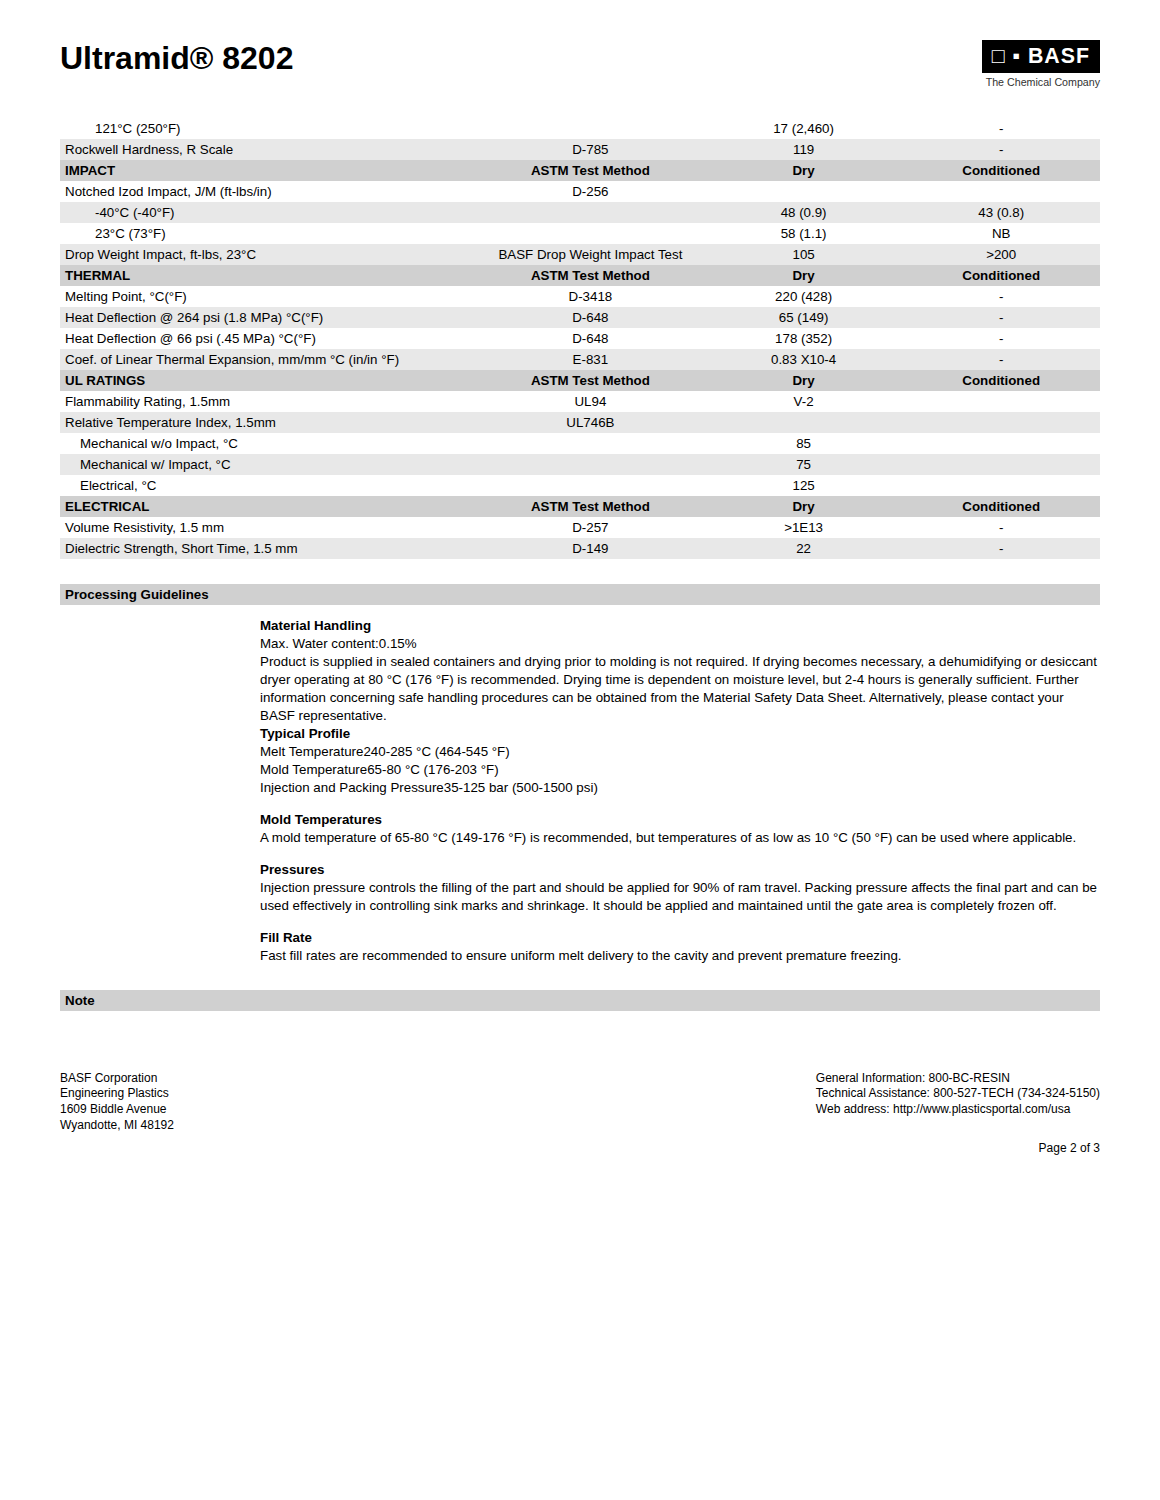Ultramid® 8202
□ ▪ BASF
The Chemical Company
| 121°C (250°F) | | 17 (2,460) | - |
| Rockwell Hardness, R Scale | D-785 | 119 | - |
| IMPACT | ASTM Test Method | Dry | Conditioned |
| Notched Izod Impact, J/M (ft-lbs/in) | D-256 | | |
| -40°C (-40°F) | | 48 (0.9) | 43 (0.8) |
| 23°C (73°F) | | 58 (1.1) | NB |
| Drop Weight Impact, ft-lbs, 23°C | BASF Drop Weight Impact Test | 105 | >200 |
| THERMAL | ASTM Test Method | Dry | Conditioned |
| Melting Point, °C(°F) | D-3418 | 220 (428) | - |
| Heat Deflection @ 264 psi (1.8 MPa) °C(°F) | D-648 | 65 (149) | - |
| Heat Deflection @ 66 psi (.45 MPa) °C(°F) | D-648 | 178 (352) | - |
| Coef. of Linear Thermal Expansion, mm/mm °C (in/in °F) | E-831 | 0.83 X10-4 | - |
| UL RATINGS | ASTM Test Method | Dry | Conditioned |
| Flammability Rating, 1.5mm | UL94 | V-2 | |
| Relative Temperature Index, 1.5mm | UL746B | | |
| Mechanical w/o Impact, °C | | 85 | |
| Mechanical w/ Impact, °C | | 75 | |
| Electrical, °C | | 125 | |
| ELECTRICAL | ASTM Test Method | Dry | Conditioned |
| Volume Resistivity, 1.5 mm | D-257 | >1E13 | - |
| Dielectric Strength, Short Time, 1.5 mm | D-149 | 22 | - |
Processing Guidelines
Material Handling
Max. Water content:0.15%
Product is supplied in sealed containers and drying prior to molding is not required. If drying becomes necessary, a dehumidifying or desiccant dryer operating at 80 °C (176 °F) is recommended. Drying time is dependent on moisture level, but 2-4 hours is generally sufficient. Further information concerning safe handling procedures can be obtained from the Material Safety Data Sheet. Alternatively, please contact your BASF representative.
Typical Profile
Melt Temperature240-285 °C (464-545 °F)
Mold Temperature65-80 °C (176-203 °F)
Injection and Packing Pressure35-125 bar (500-1500 psi)
Mold Temperatures
A mold temperature of 65-80 °C (149-176 °F) is recommended, but temperatures of as low as 10 °C (50 °F) can be used where applicable.
Pressures
Injection pressure controls the filling of the part and should be applied for 90% of ram travel. Packing pressure affects the final part and can be used effectively in controlling sink marks and shrinkage. It should be applied and maintained until the gate area is completely frozen off.
Fill Rate
Fast fill rates are recommended to ensure uniform melt delivery to the cavity and prevent premature freezing.
Note
BASF Corporation
Engineering Plastics
1609 Biddle Avenue
Wyandotte, MI 48192
General Information: 800-BC-RESIN
Technical Assistance: 800-527-TECH (734-324-5150)
Web address: http://www.plasticsportal.com/usa
Page 2 of 3